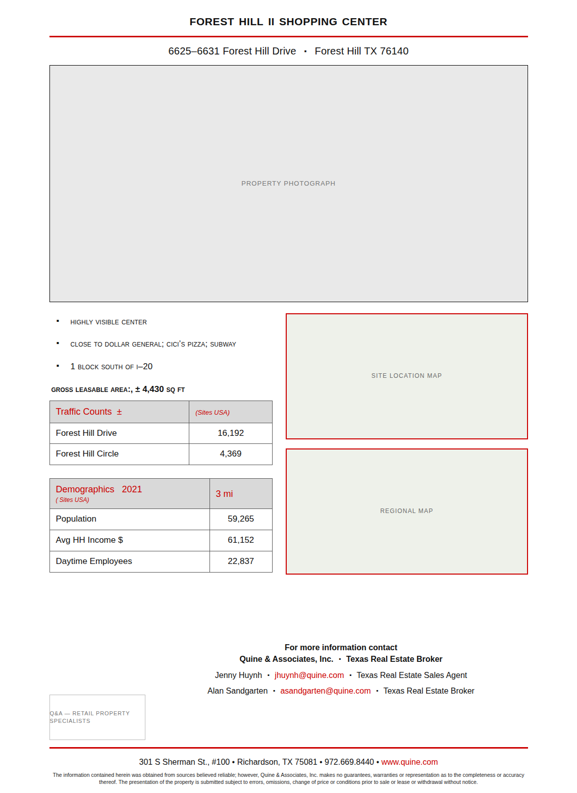Forest Hill II Shopping Center
6625–6631 Forest Hill Drive ▪ Forest Hill TX 76140
Property photograph
Highly Visible Center
Close to Dollar General; CiCi’s Pizza; Subway
1 Block South of I–20
Gross Leasable Area:, ± 4,430 Sq Ft
| Traffic Counts ± | (Sites USA) |
| --- | --- |
| Forest Hill Drive | 16,192 |
| Forest Hill Circle | 4,369 |
| Demographics 2021 ( Sites USA) | 3 mi |
| --- | --- |
| Population | 59,265 |
| Avg HH Income $ | 61,152 |
| Daytime Employees | 22,837 |
Site location map
Regional map
Q&A — Retail Property Specialists
For more information contact
Quine & Associates, Inc. ▪ Texas Real Estate Broker
Jenny Huynh ▪ jhuynh@quine.com ▪ Texas Real Estate Sales Agent
Alan Sandgarten ▪ asandgarten@quine.com ▪ Texas Real Estate Broker
301 S Sherman St., #100 • Richardson, TX 75081 • 972.669.8440 • www.quine.com
The information contained herein was obtained from sources believed reliable; however, Quine & Associates, Inc. makes no guarantees, warranties or representation as to the completeness or accuracy thereof. The presentation of the property is submitted subject to errors, omissions, change of price or conditions prior to sale or lease or withdrawal without notice.